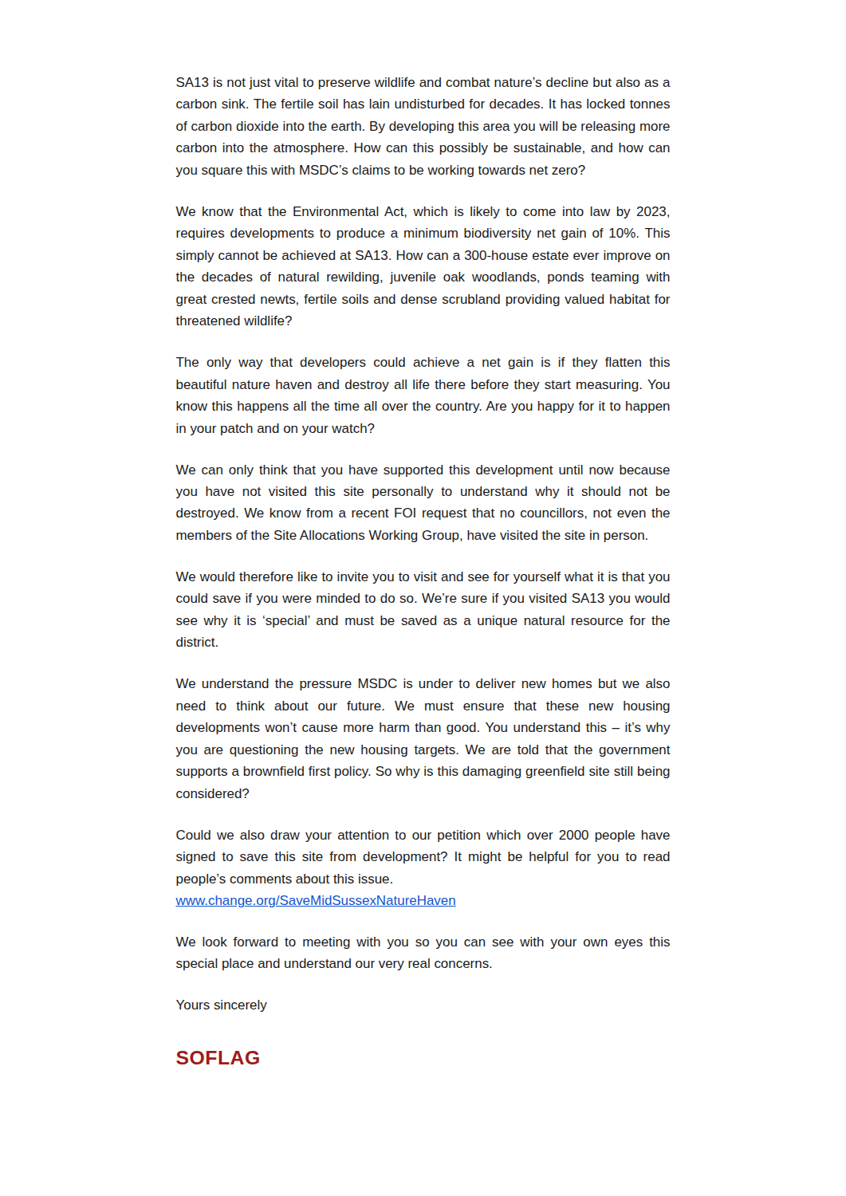SA13 is not just vital to preserve wildlife and combat nature’s decline but also as a carbon sink. The fertile soil has lain undisturbed for decades. It has locked tonnes of carbon dioxide into the earth. By developing this area you will be releasing more carbon into the atmosphere. How can this possibly be sustainable, and how can you square this with MSDC’s claims to be working towards net zero?
We know that the Environmental Act, which is likely to come into law by 2023, requires developments to produce a minimum biodiversity net gain of 10%. This simply cannot be achieved at SA13. How can a 300-house estate ever improve on the decades of natural rewilding, juvenile oak woodlands, ponds teaming with great crested newts, fertile soils and dense scrubland providing valued habitat for threatened wildlife?
The only way that developers could achieve a net gain is if they flatten this beautiful nature haven and destroy all life there before they start measuring. You know this happens all the time all over the country. Are you happy for it to happen in your patch and on your watch?
We can only think that you have supported this development until now because you have not visited this site personally to understand why it should not be destroyed. We know from a recent FOI request that no councillors, not even the members of the Site Allocations Working Group, have visited the site in person.
We would therefore like to invite you to visit and see for yourself what it is that you could save if you were minded to do so. We’re sure if you visited SA13 you would see why it is ‘special’ and must be saved as a unique natural resource for the district.
We understand the pressure MSDC is under to deliver new homes but we also need to think about our future. We must ensure that these new housing developments won’t cause more harm than good. You understand this – it’s why you are questioning the new housing targets. We are told that the government supports a brownfield first policy. So why is this damaging greenfield site still being considered?
Could we also draw your attention to our petition which over 2000 people have signed to save this site from development? It might be helpful for you to read people’s comments about this issue.
www.change.org/SaveMidSussexNatureHaven
We look forward to meeting with you so you can see with your own eyes this special place and understand our very real concerns.
Yours sincerely
SOFLAG